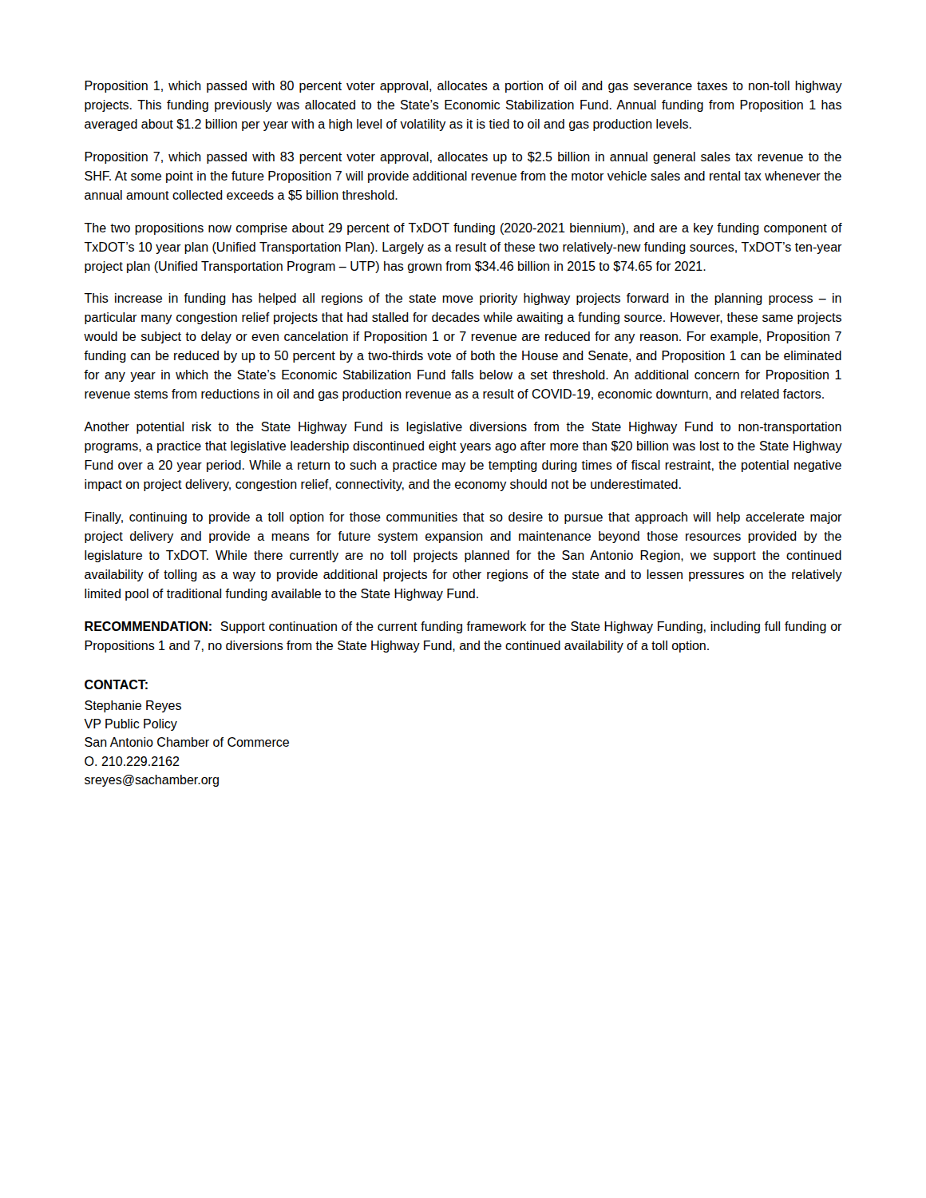Proposition 1, which passed with 80 percent voter approval, allocates a portion of oil and gas severance taxes to non-toll highway projects. This funding previously was allocated to the State’s Economic Stabilization Fund. Annual funding from Proposition 1 has averaged about $1.2 billion per year with a high level of volatility as it is tied to oil and gas production levels.
Proposition 7, which passed with 83 percent voter approval, allocates up to $2.5 billion in annual general sales tax revenue to the SHF. At some point in the future Proposition 7 will provide additional revenue from the motor vehicle sales and rental tax whenever the annual amount collected exceeds a $5 billion threshold.
The two propositions now comprise about 29 percent of TxDOT funding (2020-2021 biennium), and are a key funding component of TxDOT’s 10 year plan (Unified Transportation Plan). Largely as a result of these two relatively-new funding sources, TxDOT’s ten-year project plan (Unified Transportation Program – UTP) has grown from $34.46 billion in 2015 to $74.65 for 2021.
This increase in funding has helped all regions of the state move priority highway projects forward in the planning process – in particular many congestion relief projects that had stalled for decades while awaiting a funding source. However, these same projects would be subject to delay or even cancelation if Proposition 1 or 7 revenue are reduced for any reason. For example, Proposition 7 funding can be reduced by up to 50 percent by a two-thirds vote of both the House and Senate, and Proposition 1 can be eliminated for any year in which the State’s Economic Stabilization Fund falls below a set threshold. An additional concern for Proposition 1 revenue stems from reductions in oil and gas production revenue as a result of COVID-19, economic downturn, and related factors.
Another potential risk to the State Highway Fund is legislative diversions from the State Highway Fund to non-transportation programs, a practice that legislative leadership discontinued eight years ago after more than $20 billion was lost to the State Highway Fund over a 20 year period. While a return to such a practice may be tempting during times of fiscal restraint, the potential negative impact on project delivery, congestion relief, connectivity, and the economy should not be underestimated.
Finally, continuing to provide a toll option for those communities that so desire to pursue that approach will help accelerate major project delivery and provide a means for future system expansion and maintenance beyond those resources provided by the legislature to TxDOT. While there currently are no toll projects planned for the San Antonio Region, we support the continued availability of tolling as a way to provide additional projects for other regions of the state and to lessen pressures on the relatively limited pool of traditional funding available to the State Highway Fund.
RECOMMENDATION: Support continuation of the current funding framework for the State Highway Funding, including full funding or Propositions 1 and 7, no diversions from the State Highway Fund, and the continued availability of a toll option.
CONTACT:
Stephanie Reyes VP Public Policy San Antonio Chamber of Commerce O. 210.229.2162 sreyes@sachamber.org